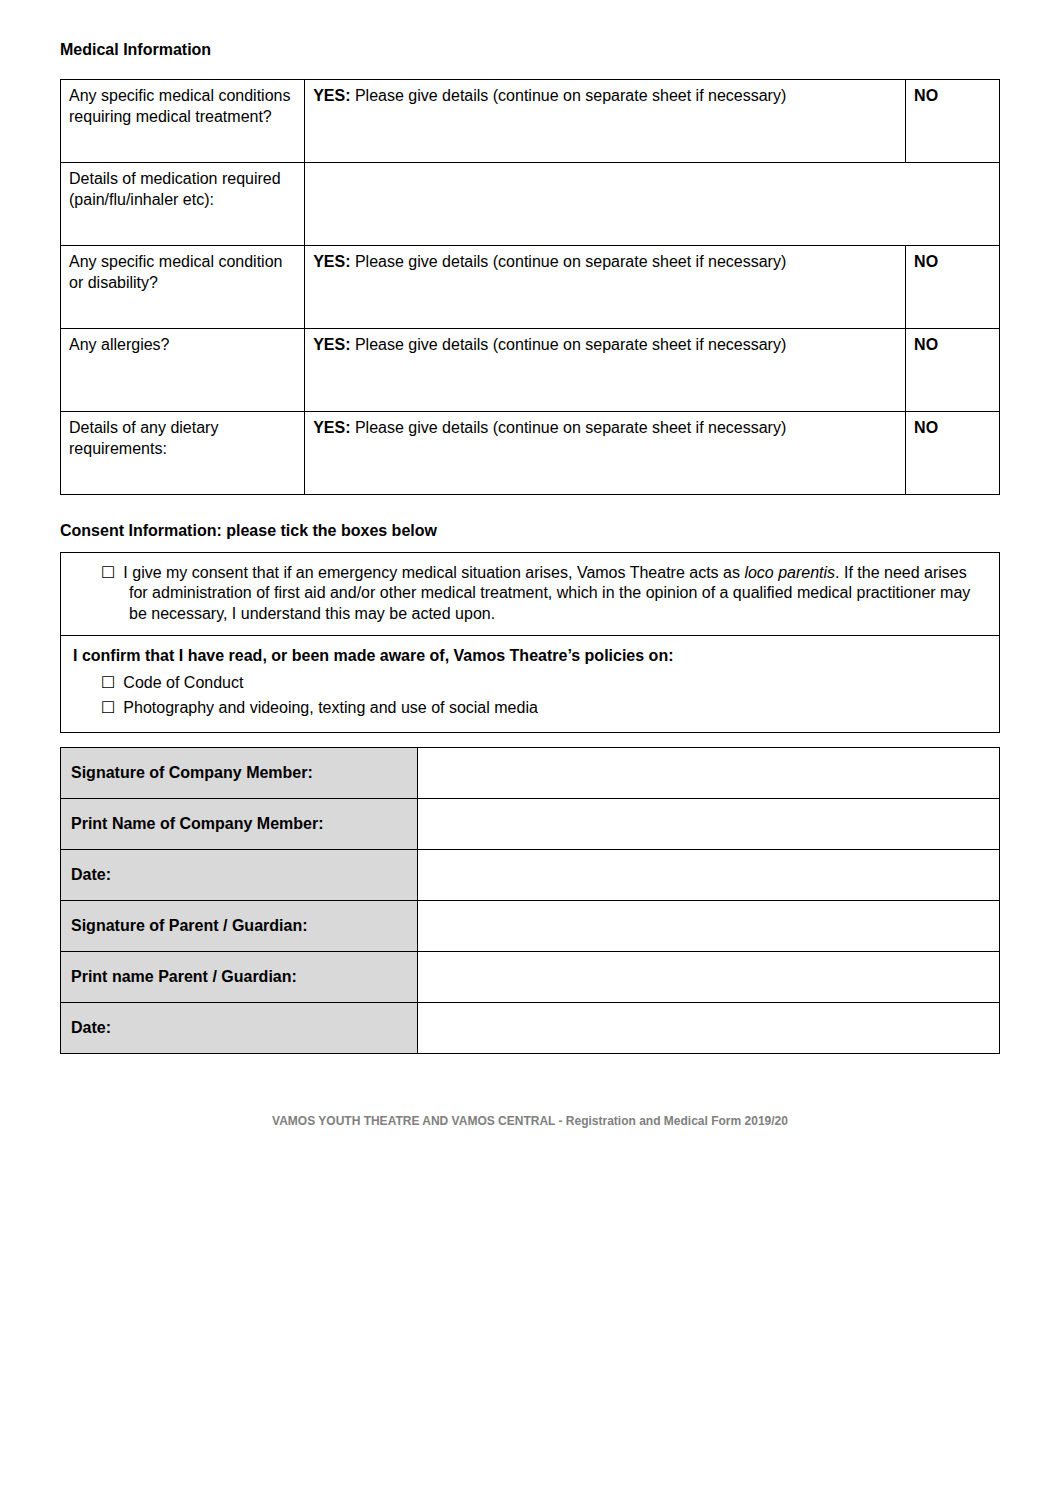Medical Information
| Any specific medical conditions requiring medical treatment? | YES: Please give details (continue on separate sheet if necessary) | NO |
| Details of medication required (pain/flu/inhaler etc): | |
| Any specific medical condition or disability? | YES: Please give details (continue on separate sheet if necessary) | NO |
| Any allergies? | YES: Please give details (continue on separate sheet if necessary) | NO |
| Details of any dietary requirements: | YES: Please give details (continue on separate sheet if necessary) | NO |
Consent Information: please tick the boxes below
| ☐ I give my consent that if an emergency medical situation arises, Vamos Theatre acts as loco parentis . If the need arises for administration of first aid and/or other medical treatment, which in the opinion of a qualified medical practitioner may be necessary, I understand this may be acted upon. |
| I confirm that I have read, or been made aware of, Vamos Theatre’s policies on: ☐ Code of Conduct ☐ Photography and videoing, texting and use of social media |
| Signature of Company Member: | |
| Print Name of Company Member: | |
| Date: | |
| Signature of Parent / Guardian: | |
| Print name Parent / Guardian: | |
| Date: | |
VAMOS YOUTH THEATRE AND VAMOS CENTRAL - Registration and Medical Form 2019/20